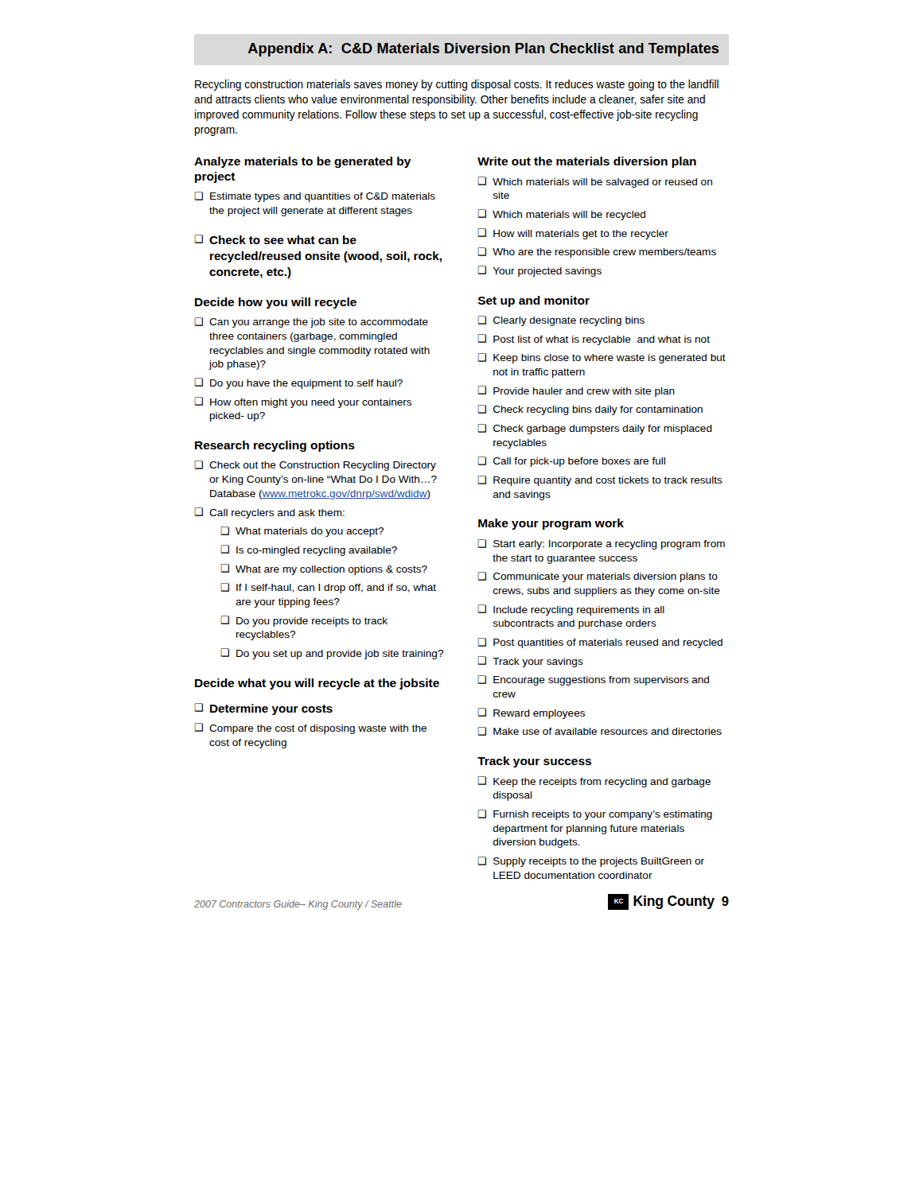Appendix A: C&D Materials Diversion Plan Checklist and Templates
Recycling construction materials saves money by cutting disposal costs. It reduces waste going to the landfill and attracts clients who value environmental responsibility. Other benefits include a cleaner, safer site and improved community relations. Follow these steps to set up a successful, cost-effective job-site recycling program.
Analyze materials to be generated by project
Estimate types and quantities of C&D materials the project will generate at different stages
Check to see what can be recycled/reused onsite (wood, soil, rock, concrete, etc.)
Decide how you will recycle
Can you arrange the job site to accommodate three containers (garbage, commingled recyclables and single commodity rotated with job phase)?
Do you have the equipment to self haul?
How often might you need your containers picked- up?
Research recycling options
Check out the Construction Recycling Directory or King County’s on-line “What Do I Do With…? Database (www.metrokc.gov/dnrp/swd/wdidw)
Call recyclers and ask them:
What materials do you accept?
Is co-mingled recycling available?
What are my collection options & costs?
If I self-haul, can I drop off, and if so, what are your tipping fees?
Do you provide receipts to track recyclables?
Do you set up and provide job site training?
Decide what you will recycle at the jobsite
Determine your costs
Compare the cost of disposing waste with the cost of recycling
Write out the materials diversion plan
Which materials will be salvaged or reused on site
Which materials will be recycled
How will materials get to the recycler
Who are the responsible crew members/teams
Your projected savings
Set up and monitor
Clearly designate recycling bins
Post list of what is recyclable and what is not
Keep bins close to where waste is generated but not in traffic pattern
Provide hauler and crew with site plan
Check recycling bins daily for contamination
Check garbage dumpsters daily for misplaced recyclables
Call for pick-up before boxes are full
Require quantity and cost tickets to track results and savings
Make your program work
Start early: Incorporate a recycling program from the start to guarantee success
Communicate your materials diversion plans to crews, subs and suppliers as they come on-site
Include recycling requirements in all subcontracts and purchase orders
Post quantities of materials reused and recycled
Track your savings
Encourage suggestions from supervisors and crew
Reward employees
Make use of available resources and directories
Track your success
Keep the receipts from recycling and garbage disposal
Furnish receipts to your company’s estimating department for planning future materials diversion budgets.
Supply receipts to the projects BuiltGreen or LEED documentation coordinator
2007 Contractors Guide– King County / Seattle
KC
King County
9